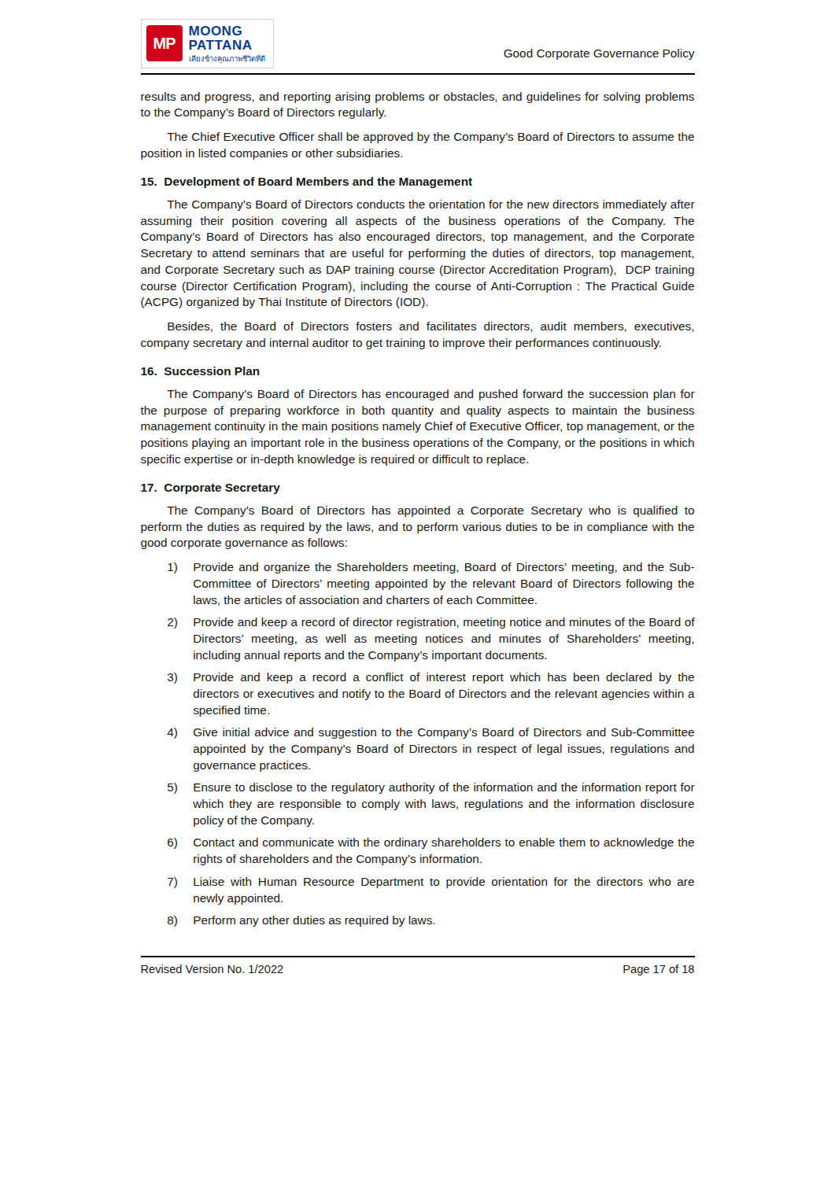MP
MOONG
PATTANA
เคียงข้างคุณภาพชีวิตที่ดี
Good Corporate Governance Policy
results and progress, and reporting arising problems or obstacles, and guidelines for solving problems to the Company’s Board of Directors regularly.
The Chief Executive Officer shall be approved by the Company’s Board of Directors to assume the position in listed companies or other subsidiaries.
15. Development of Board Members and the Management
The Company’s Board of Directors conducts the orientation for the new directors immediately after assuming their position covering all aspects of the business operations of the Company. The Company’s Board of Directors has also encouraged directors, top management, and the Corporate Secretary to attend seminars that are useful for performing the duties of directors, top management, and Corporate Secretary such as DAP training course (Director Accreditation Program), DCP training course (Director Certification Program), including the course of Anti-Corruption : The Practical Guide (ACPG) organized by Thai Institute of Directors (IOD).
Besides, the Board of Directors fosters and facilitates directors, audit members, executives, company secretary and internal auditor to get training to improve their performances continuously.
16. Succession Plan
The Company’s Board of Directors has encouraged and pushed forward the succession plan for the purpose of preparing workforce in both quantity and quality aspects to maintain the business management continuity in the main positions namely Chief of Executive Officer, top management, or the positions playing an important role in the business operations of the Company, or the positions in which specific expertise or in-depth knowledge is required or difficult to replace.
17. Corporate Secretary
The Company’s Board of Directors has appointed a Corporate Secretary who is qualified to perform the duties as required by the laws, and to perform various duties to be in compliance with the good corporate governance as follows:
1)
Provide and organize the Shareholders meeting, Board of Directors’ meeting, and the Sub-Committee of Directors’ meeting appointed by the relevant Board of Directors following the laws, the articles of association and charters of each Committee.
2)
Provide and keep a record of director registration, meeting notice and minutes of the Board of Directors’ meeting, as well as meeting notices and minutes of Shareholders’ meeting, including annual reports and the Company’s important documents.
3)
Provide and keep a record a conflict of interest report which has been declared by the directors or executives and notify to the Board of Directors and the relevant agencies within a specified time.
4)
Give initial advice and suggestion to the Company’s Board of Directors and Sub-Committee appointed by the Company’s Board of Directors in respect of legal issues, regulations and governance practices.
5)
Ensure to disclose to the regulatory authority of the information and the information report for which they are responsible to comply with laws, regulations and the information disclosure policy of the Company.
6)
Contact and communicate with the ordinary shareholders to enable them to acknowledge the rights of shareholders and the Company’s information.
7)
Liaise with Human Resource Department to provide orientation for the directors who are newly appointed.
8)
Perform any other duties as required by laws.
Revised Version No. 1/2022
Page 17 of 18